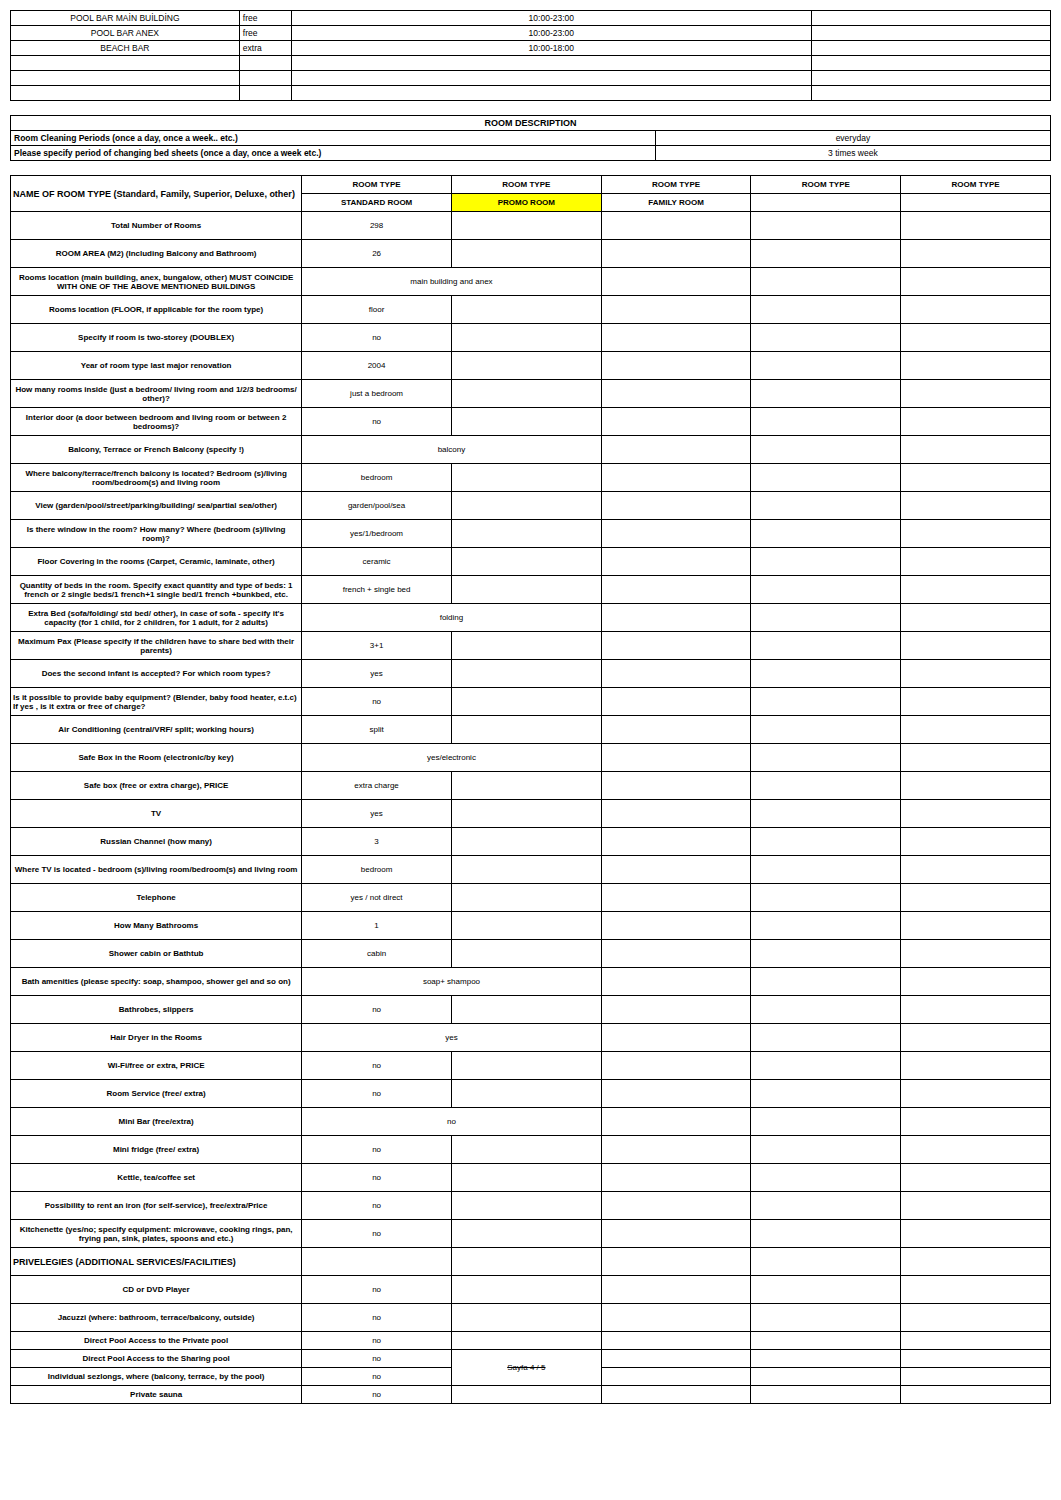| POOL BAR MAİN BUİLDİNG | free | 10:00-23:00 | |
| POOL BAR ANEX | free | 10:00-23:00 | |
| BEACH BAR | extra | 10:00-18:00 | |
| ROOM DESCRIPTION |
| Room Cleaning Periods (once a day, once a week.. etc.) | everyday |
| Please specify period of changing bed sheets (once a day, once a week etc.) | 3 times week |
| NAME OF ROOM TYPE (Standard, Family, Superior, Deluxe, other) | ROOM TYPE | ROOM TYPE | ROOM TYPE | ROOM TYPE | ROOM TYPE |
| STANDARD ROOM | PROMO ROOM | FAMILY ROOM | | |
| Total Number of Rooms | 298 | | | | |
| ROOM AREA (M2) (Including Balcony and Bathroom) | 26 | | | | |
| Rooms location (main building, anex, bungalow, other) MUST COINCIDE WITH ONE OF THE ABOVE MENTIONED BUILDINGS | main building and anex | | | |
| Rooms location (FLOOR, if applicable for the room type) | floor | | | | |
| Specify if room is two-storey (DOUBLEX) | no | | | | |
| Year of room type last major renovation | 2004 | | | | |
| How many rooms inside (just a bedroom/ living room and 1/2/3 bedrooms/ other)? | just a bedroom | | | | |
| Interior door (a door between bedroom and living room or between 2 bedrooms)? | no | | | | |
| Balcony, Terrace or French Balcony (specify !) | balcony | | | |
| Where balcony/terrace/french balcony is located? Bedroom (s)/living room/bedroom(s) and living room | bedroom | | | | |
| View (garden/pool/street/parking/building/ sea/partial sea/other) | garden/pool/sea | | | | |
| Is there window in the room? How many? Where (bedroom (s)/living room)? | yes/1/bedroom | | | | |
| Floor Covering in the rooms (Carpet, Ceramic, laminate, other) | ceramic | | | | |
| Quantity of beds in the room. Specify exact quantity and type of beds: 1 french or 2 single beds/1 french+1 single bed/1 french +bunkbed, etc. | french + single bed | | | | |
| Extra Bed (sofa/folding/ std bed/ other), in case of sofa - specify it's capacity (for 1 child, for 2 children, for 1 adult, for 2 adults) | folding | | | |
| Maximum Pax (Please specify if the children have to share bed with their parents) | 3+1 | | | | |
| Does the second infant is accepted? For which room types? | yes | | | | |
| Is it possible to provide baby equipment? (Blender, baby food heater, e.t.c) If yes , is it extra or free of charge? | no | | | | |
| Air Conditioning (central/VRF/ split; working hours) | split | | | | |
| Safe Box in the Room (electronic/by key) | yes/electronic | | | |
| Safe box (free or extra charge), PRICE | extra charge | | | | |
| TV | yes | | | | |
| Russian Channel (how many) | 3 | | | | |
| Where TV is located - bedroom (s)/living room/bedroom(s) and living room | bedroom | | | | |
| Telephone | yes / not direct | | | | |
| How Many Bathrooms | 1 | | | | |
| Shower cabin or Bathtub | cabin | | | | |
| Bath amenities (please specify: soap, shampoo, shower gel and so on) | soap+ shampoo | | | |
| Bathrobes, slippers | no | | | | |
| Hair Dryer in the Rooms | yes | | | |
| Wi-Fi/free or extra, PRICE | no | | | | |
| Room Service (free/ extra) | no | | | | |
| Mini Bar (free/extra) | no | | | |
| Mini fridge (free/ extra) | no | | | | |
| Kettle, tea/coffee set | no | | | | |
| Possibility to rent an iron (for self-service), free/extra/Price | no | | | | |
| Kitchenette (yes/no; specify equipment: microwave, cooking rings, pan, frying pan, sink, plates, spoons and etc.) | no | | | | |
| PRIVELEGIES (ADDITIONAL SERVICES/FACILITIES) | | | | | |
| CD or DVD Player | no | | | | |
| Jacuzzi (where: bathroom, terrace/balcony, outside) | no | | | | |
| Direct Pool Access to the Private pool | no | | | | |
| Direct Pool Access to the Sharing pool | no | Sayfa 4 / 5 | | | |
| Individual sezlongs, where (balcony, terrace, by the pool) | no | | | |
| Private sauna | no | | | | |